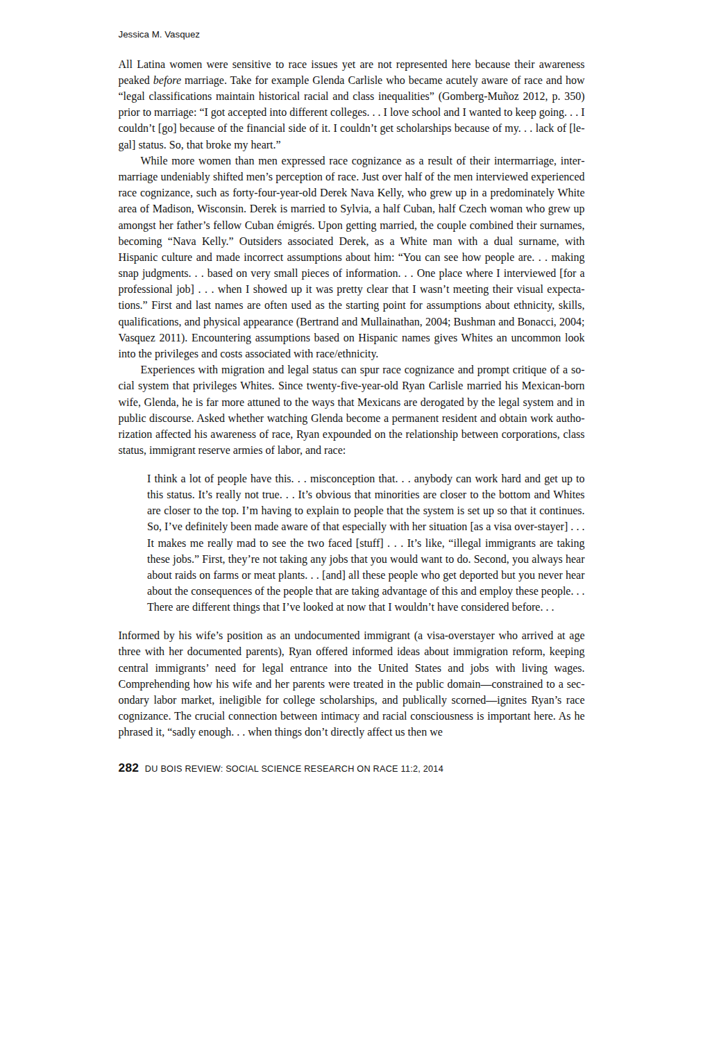Jessica M. Vasquez
All Latina women were sensitive to race issues yet are not represented here because their awareness peaked before marriage. Take for example Glenda Carlisle who became acutely aware of race and how “legal classifications maintain historical racial and class inequalities” (Gomberg-Muñoz 2012, p. 350) prior to marriage: “I got accepted into different colleges. . . I love school and I wanted to keep going. . . I couldn’t [go] because of the financial side of it. I couldn’t get scholarships because of my. . . lack of [legal] status. So, that broke my heart.”
While more women than men expressed race cognizance as a result of their intermarriage, intermarriage undeniably shifted men’s perception of race. Just over half of the men interviewed experienced race cognizance, such as forty-four-year-old Derek Nava Kelly, who grew up in a predominately White area of Madison, Wisconsin. Derek is married to Sylvia, a half Cuban, half Czech woman who grew up amongst her father’s fellow Cuban émigrés. Upon getting married, the couple combined their surnames, becoming “Nava Kelly.” Outsiders associated Derek, as a White man with a dual surname, with Hispanic culture and made incorrect assumptions about him: “You can see how people are. . . making snap judgments. . . based on very small pieces of information. . . One place where I interviewed [for a professional job] . . . when I showed up it was pretty clear that I wasn’t meeting their visual expectations.” First and last names are often used as the starting point for assumptions about ethnicity, skills, qualifications, and physical appearance (Bertrand and Mullainathan, 2004; Bushman and Bonacci, 2004; Vasquez 2011). Encountering assumptions based on Hispanic names gives Whites an uncommon look into the privileges and costs associated with race/ethnicity.
Experiences with migration and legal status can spur race cognizance and prompt critique of a social system that privileges Whites. Since twenty-five-year-old Ryan Carlisle married his Mexican-born wife, Glenda, he is far more attuned to the ways that Mexicans are derogated by the legal system and in public discourse. Asked whether watching Glenda become a permanent resident and obtain work authorization affected his awareness of race, Ryan expounded on the relationship between corporations, class status, immigrant reserve armies of labor, and race:
I think a lot of people have this. . . misconception that. . . anybody can work hard and get up to this status. It’s really not true. . . It’s obvious that minorities are closer to the bottom and Whites are closer to the top. I’m having to explain to people that the system is set up so that it continues. So, I’ve definitely been made aware of that especially with her situation [as a visa over-stayer] . . . It makes me really mad to see the two faced [stuff] . . . It’s like, “illegal immigrants are taking these jobs.” First, they’re not taking any jobs that you would want to do. Second, you always hear about raids on farms or meat plants. . . [and] all these people who get deported but you never hear about the consequences of the people that are taking advantage of this and employ these people. . . There are different things that I’ve looked at now that I wouldn’t have considered before. . .
Informed by his wife’s position as an undocumented immigrant (a visa-overstayer who arrived at age three with her documented parents), Ryan offered informed ideas about immigration reform, keeping central immigrants’ need for legal entrance into the United States and jobs with living wages. Comprehending how his wife and her parents were treated in the public domain—constrained to a secondary labor market, ineligible for college scholarships, and publically scorned—ignites Ryan’s race cognizance. The crucial connection between intimacy and racial consciousness is important here. As he phrased it, “sadly enough. . . when things don’t directly affect us then we
282 Du Bois Review: Social Science Research on Race 11:2, 2014